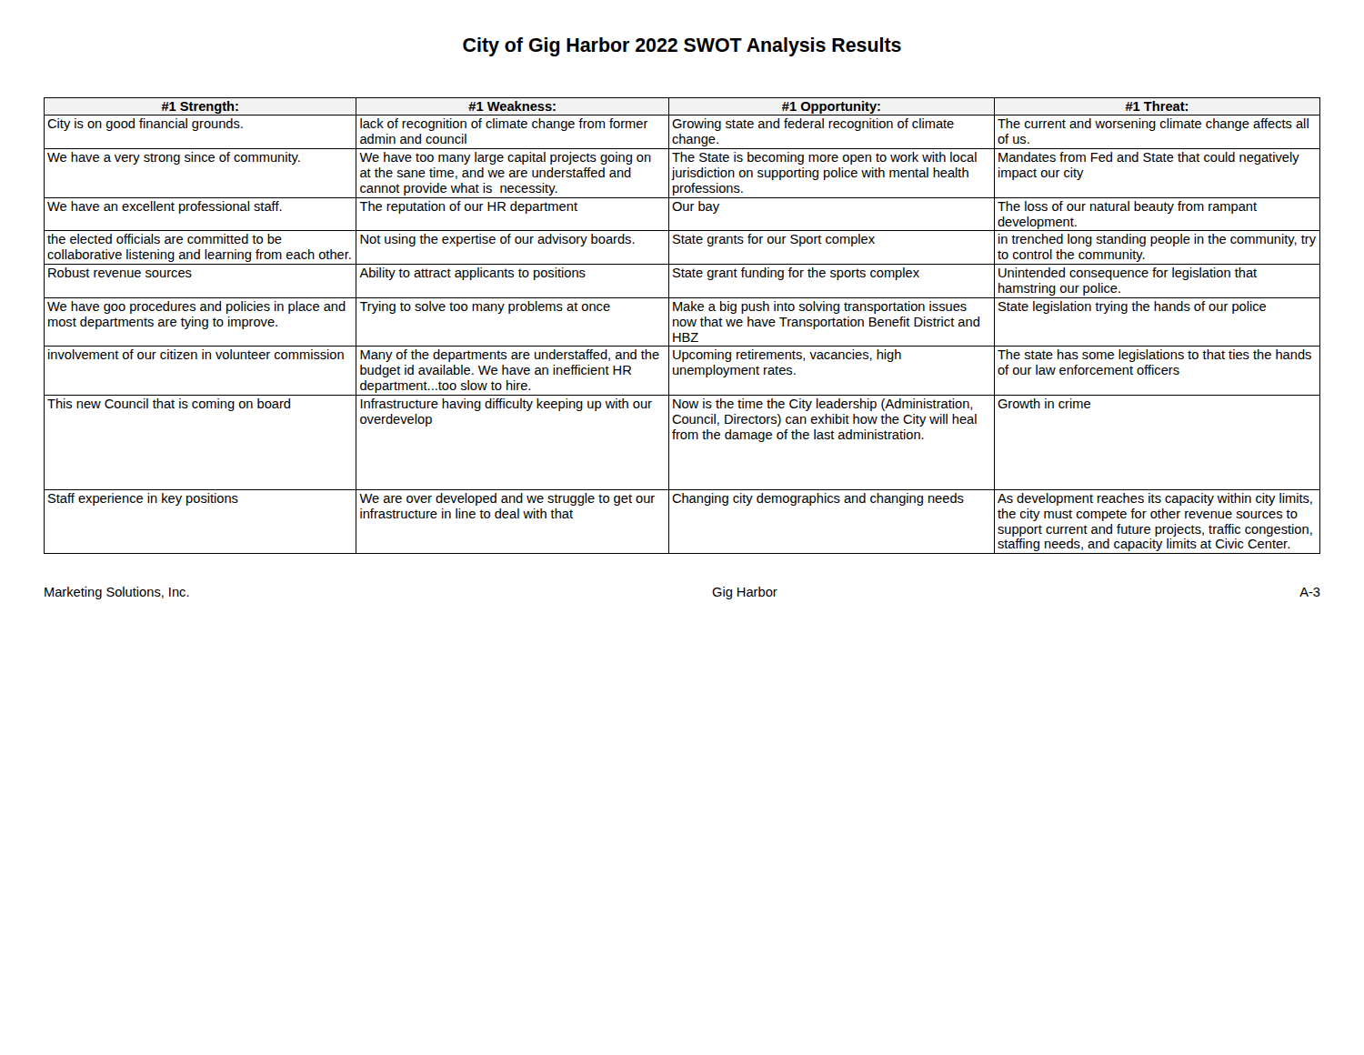City of Gig Harbor 2022 SWOT Analysis Results
| #1 Strength: | #1 Weakness: | #1 Opportunity: | #1 Threat: |
| --- | --- | --- | --- |
| City is on good financial grounds. | lack of recognition of climate change from former admin and council | Growing state and federal recognition of climate change. | The current and worsening climate change affects all of us. |
| We have a very strong since of community. | We have too many large capital projects going on at the sane time, and we are understaffed and cannot provide what is necessity. | The State is becoming more open to work with local jurisdiction on supporting police with mental health professions. | Mandates from Fed and State that could negatively impact our city |
| We have an excellent professional staff. | The reputation of our HR department | Our bay | The loss of our natural beauty from rampant development. |
| the elected officials are committed to be collaborative listening and learning from each other. | Not using the expertise of our advisory boards. | State grants for our Sport complex | in trenched long standing people in the community, try to control the community. |
| Robust revenue sources | Ability to attract applicants to positions | State grant funding for the sports complex | Unintended consequence for legislation that hamstring our police. |
| We have goo procedures and policies in place and most departments are tying to improve. | Trying to solve too many problems at once | Make a big push into solving transportation issues now that we have Transportation Benefit District and HBZ | State legislation trying the hands of our police |
| involvement of our citizen in volunteer commission | Many of the departments are understaffed, and the budget id available. We have an inefficient HR department...too slow to hire. | Upcoming retirements, vacancies, high unemployment rates. | The state has some legislations to that ties the hands of our law enforcement officers |
| This new Council that is coming on board | Infrastructure having difficulty keeping up with our overdevelop | Now is the time the City leadership (Administration, Council, Directors) can exhibit how the City will heal from the damage of the last administration. | Growth in crime |
| Staff experience in key positions | We are over developed and we struggle to get our infrastructure in line to deal with that | Changing city demographics and changing needs | As development reaches its capacity within city limits, the city must compete for other revenue sources to support current and future projects, traffic congestion, staffing needs, and capacity limits at Civic Center. |
Marketing Solutions, Inc.
Gig Harbor
A-3